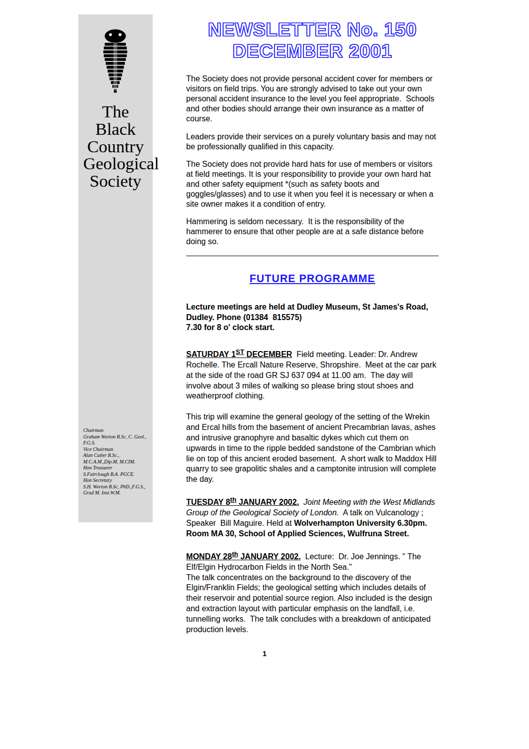The
Black
Country
Geological
Society
Chairman
Graham Worton B.Sc, C. Geol., F.G.S.
Vice Chairman
Alan Cutler B.Sc., M.C.A.M.,Dip.M, M.CIM.
Hon Treasurer
S.Fairclough B.A. PGCE.
Hon Secretary
S.H. Worton B.Sc, PhD.,F.G.S., Grad M. Inst.W.M.
NEWSLETTER No. 150
DECEMBER 2001
The Society does not provide personal accident cover for members or visitors on field trips. You are strongly advised to take out your own personal accident insurance to the level you feel appropriate. Schools and other bodies should arrange their own insurance as a matter of course.
Leaders provide their services on a purely voluntary basis and may not be professionally qualified in this capacity.
The Society does not provide hard hats for use of members or visitors at field meetings. It is your responsibility to provide your own hard hat and other safety equipment *(such as safety boots and goggles/glasses) and to use it when you feel it is necessary or when a site owner makes it a condition of entry.
Hammering is seldom necessary. It is the responsibility of the hammerer to ensure that other people are at a safe distance before doing so.
FUTURE PROGRAMME
Lecture meetings are held at Dudley Museum, St James's Road, Dudley. Phone (01384 815575)
7.30 for 8 o' clock start.
SATURDAY 1ST DECEMBER Field meeting. Leader: Dr. Andrew Rochelle. The Ercall Nature Reserve, Shropshire. Meet at the car park at the side of the road GR SJ 637 094 at 11.00 am. The day will involve about 3 miles of walking so please bring stout shoes and weatherproof clothing.
This trip will examine the general geology of the setting of the Wrekin and Ercal hills from the basement of ancient Precambrian lavas, ashes and intrusive granophyre and basaltic dykes which cut them on upwards in time to the ripple bedded sandstone of the Cambrian which lie on top of this ancient eroded basement. A short walk to Maddox Hill quarry to see grapolitic shales and a camptonite intrusion will complete the day.
TUESDAY 8th JANUARY 2002. Joint Meeting with the West Midlands Group of the Geological Society of London. A talk on Vulcanology ; Speaker Bill Maguire. Held at Wolverhampton University 6.30pm. Room MA 30, School of Applied Sciences, Wulfruna Street.
MONDAY 28th JANUARY 2002. Lecture: Dr. Joe Jennings. " The Elf/Elgin Hydrocarbon Fields in the North Sea."
The talk concentrates on the background to the discovery of the Elgin/Franklin Fields; the geological setting which includes details of their reservoir and potential source region. Also included is the design and extraction layout with particular emphasis on the landfall, i.e. tunnelling works. The talk concludes with a breakdown of anticipated production levels.
1